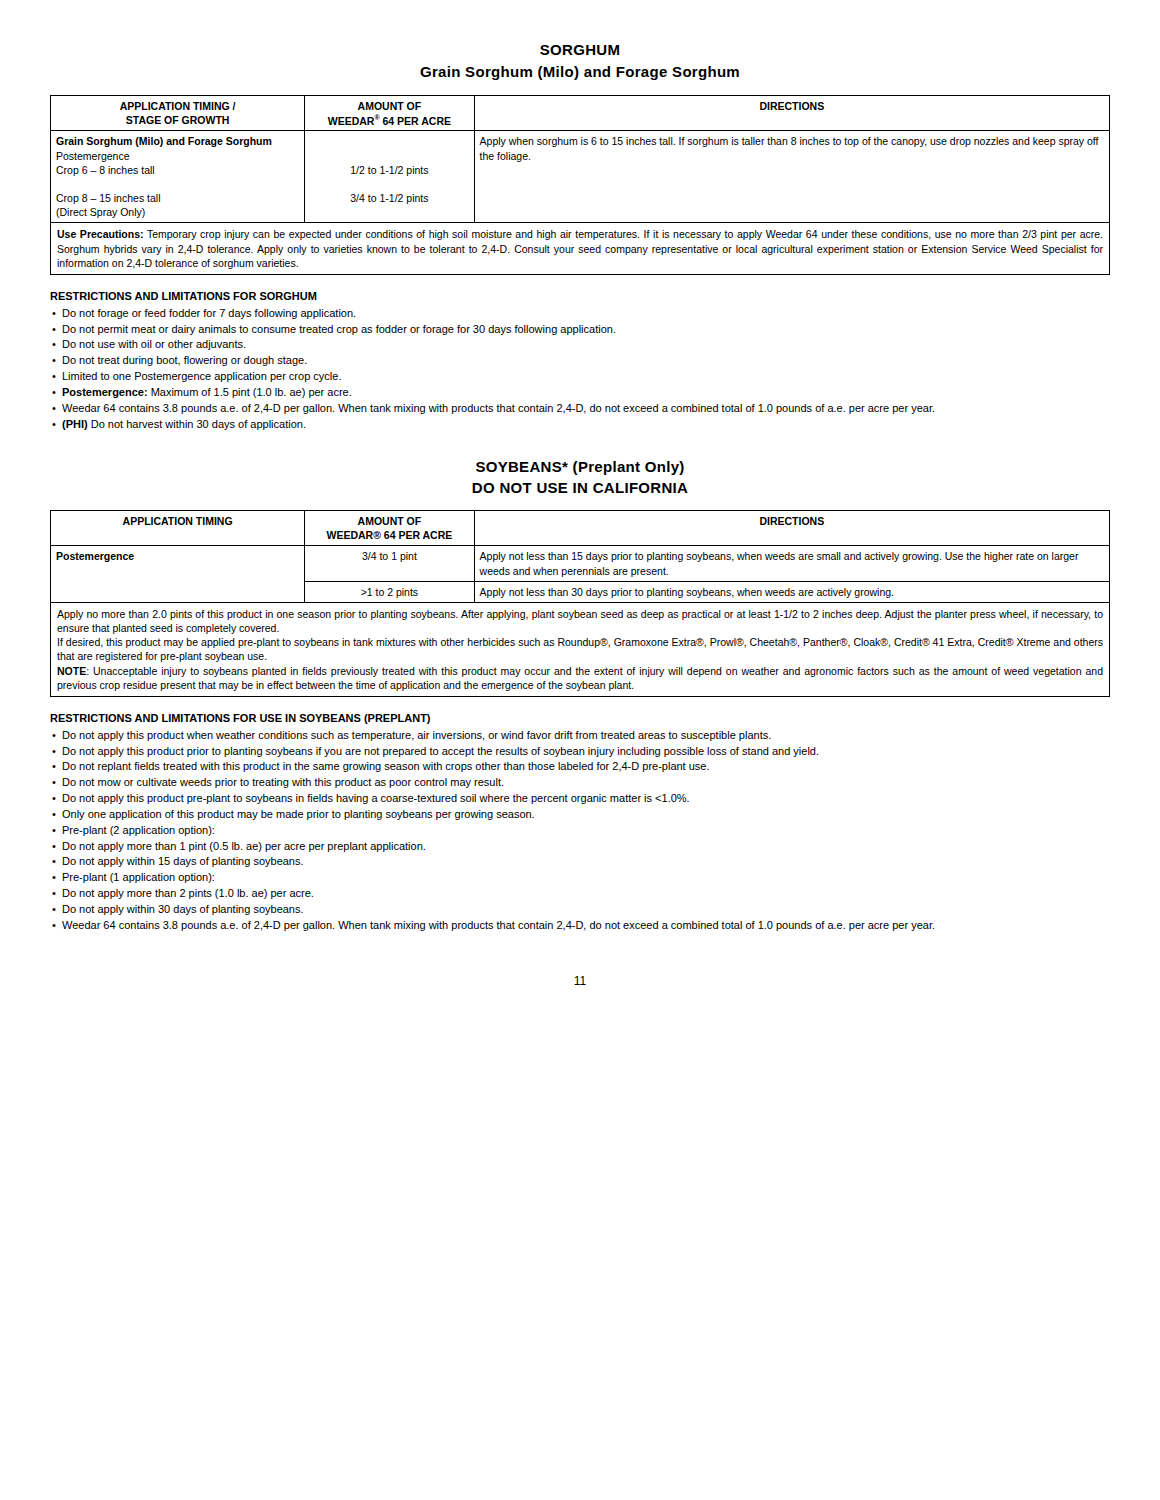SORGHUM
Grain Sorghum (Milo) and Forage Sorghum
| APPLICATION TIMING / STAGE OF GROWTH | AMOUNT OF WEEDAR ® 64 PER ACRE | DIRECTIONS |
| --- | --- | --- |
| Grain Sorghum (Milo) and Forage Sorghum Postemergence Crop 6 – 8 inches tall Crop 8 – 15 inches tall (Direct Spray Only) | 1/2 to 1-1/2 pints 3/4 to 1-1/2 pints | Apply when sorghum is 6 to 15 inches tall. If sorghum is taller than 8 inches to top of the canopy, use drop nozzles and keep spray off the foliage. |
Use Precautions: Temporary crop injury can be expected under conditions of high soil moisture and high air temperatures. If it is necessary to apply Weedar 64 under these conditions, use no more than 2/3 pint per acre. Sorghum hybrids vary in 2,4-D tolerance. Apply only to varieties known to be tolerant to 2,4-D. Consult your seed company representative or local agricultural experiment station or Extension Service Weed Specialist for information on 2,4-D tolerance of sorghum varieties.
RESTRICTIONS AND LIMITATIONS FOR SORGHUM
Do not forage or feed fodder for 7 days following application.
Do not permit meat or dairy animals to consume treated crop as fodder or forage for 30 days following application.
Do not use with oil or other adjuvants.
Do not treat during boot, flowering or dough stage.
Limited to one Postemergence application per crop cycle.
Postemergence: Maximum of 1.5 pint (1.0 lb. ae) per acre.
Weedar 64 contains 3.8 pounds a.e. of 2,4-D per gallon. When tank mixing with products that contain 2,4-D, do not exceed a combined total of 1.0 pounds of a.e. per acre per year.
(PHI) Do not harvest within 30 days of application.
SOYBEANS* (Preplant Only)
DO NOT USE IN CALIFORNIA
| APPLICATION TIMING | AMOUNT OF WEEDAR® 64 PER ACRE | DIRECTIONS |
| --- | --- | --- |
| Postemergence | 3/4 to 1 pint | Apply not less than 15 days prior to planting soybeans, when weeds are small and actively growing. Use the higher rate on larger weeds and when perennials are present. |
| >1 to 2 pints | Apply not less than 30 days prior to planting soybeans, when weeds are actively growing. |
Apply no more than 2.0 pints of this product in one season prior to planting soybeans. After applying, plant soybean seed as deep as practical or at least 1-1/2 to 2 inches deep. Adjust the planter press wheel, if necessary, to ensure that planted seed is completely covered.
If desired, this product may be applied pre-plant to soybeans in tank mixtures with other herbicides such as Roundup®, Gramoxone Extra®, Prowl®, Cheetah®, Panther®, Cloak®, Credit® 41 Extra, Credit® Xtreme and others that are registered for pre-plant soybean use.
NOTE: Unacceptable injury to soybeans planted in fields previously treated with this product may occur and the extent of injury will depend on weather and agronomic factors such as the amount of weed vegetation and previous crop residue present that may be in effect between the time of application and the emergence of the soybean plant.
RESTRICTIONS AND LIMITATIONS FOR USE IN SOYBEANS (PREPLANT)
Do not apply this product when weather conditions such as temperature, air inversions, or wind favor drift from treated areas to susceptible plants.
Do not apply this product prior to planting soybeans if you are not prepared to accept the results of soybean injury including possible loss of stand and yield.
Do not replant fields treated with this product in the same growing season with crops other than those labeled for 2,4-D pre-plant use.
Do not mow or cultivate weeds prior to treating with this product as poor control may result.
Do not apply this product pre-plant to soybeans in fields having a coarse-textured soil where the percent organic matter is <1.0%.
Only one application of this product may be made prior to planting soybeans per growing season.
Pre-plant (2 application option):
Do not apply more than 1 pint (0.5 lb. ae) per acre per preplant application.
Do not apply within 15 days of planting soybeans.
Pre-plant (1 application option):
Do not apply more than 2 pints (1.0 lb. ae) per acre.
Do not apply within 30 days of planting soybeans.
Weedar 64 contains 3.8 pounds a.e. of 2,4-D per gallon. When tank mixing with products that contain 2,4-D, do not exceed a combined total of 1.0 pounds of a.e. per acre per year.
11